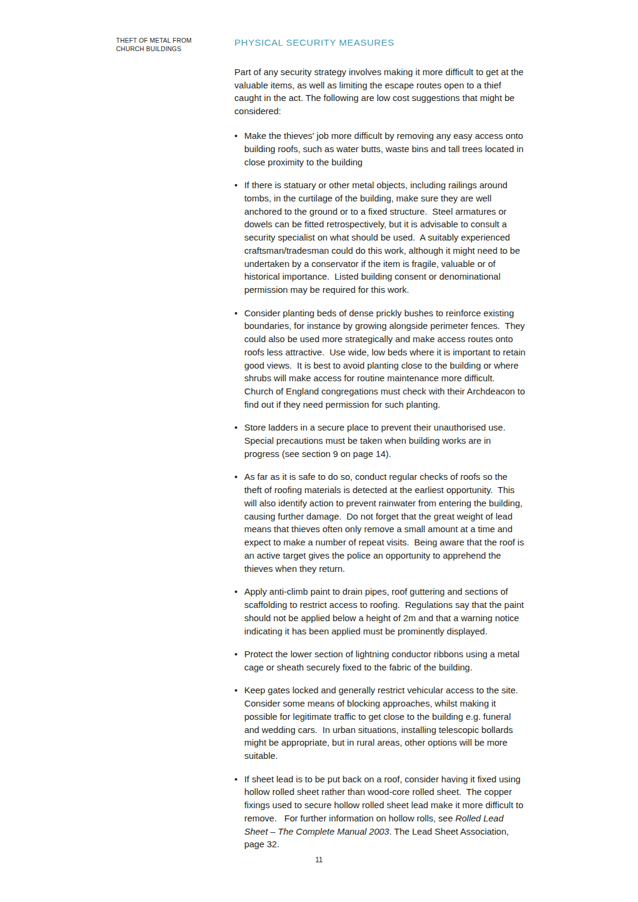Theft of metal from
church buildings
Physical security measures
Part of any security strategy involves making it more difficult to get at the valuable items, as well as limiting the escape routes open to a thief caught in the act. The following are low cost suggestions that might be considered:
Make the thieves' job more difficult by removing any easy access onto building roofs, such as water butts, waste bins and tall trees located in close proximity to the building
If there is statuary or other metal objects, including railings around tombs, in the curtilage of the building, make sure they are well anchored to the ground or to a fixed structure. Steel armatures or dowels can be fitted retrospectively, but it is advisable to consult a security specialist on what should be used. A suitably experienced craftsman/tradesman could do this work, although it might need to be undertaken by a conservator if the item is fragile, valuable or of historical importance. Listed building consent or denominational permission may be required for this work.
Consider planting beds of dense prickly bushes to reinforce existing boundaries, for instance by growing alongside perimeter fences. They could also be used more strategically and make access routes onto roofs less attractive. Use wide, low beds where it is important to retain good views. It is best to avoid planting close to the building or where shrubs will make access for routine maintenance more difficult. Church of England congregations must check with their Archdeacon to find out if they need permission for such planting.
Store ladders in a secure place to prevent their unauthorised use. Special precautions must be taken when building works are in progress (see section 9 on page 14).
As far as it is safe to do so, conduct regular checks of roofs so the theft of roofing materials is detected at the earliest opportunity. This will also identify action to prevent rainwater from entering the building, causing further damage. Do not forget that the great weight of lead means that thieves often only remove a small amount at a time and expect to make a number of repeat visits. Being aware that the roof is an active target gives the police an opportunity to apprehend the thieves when they return.
Apply anti-climb paint to drain pipes, roof guttering and sections of scaffolding to restrict access to roofing. Regulations say that the paint should not be applied below a height of 2m and that a warning notice indicating it has been applied must be prominently displayed.
Protect the lower section of lightning conductor ribbons using a metal cage or sheath securely fixed to the fabric of the building.
Keep gates locked and generally restrict vehicular access to the site. Consider some means of blocking approaches, whilst making it possible for legitimate traffic to get close to the building e.g. funeral and wedding cars. In urban situations, installing telescopic bollards might be appropriate, but in rural areas, other options will be more suitable.
If sheet lead is to be put back on a roof, consider having it fixed using hollow rolled sheet rather than wood-core rolled sheet. The copper fixings used to secure hollow rolled sheet lead make it more difficult to remove. For further information on hollow rolls, see Rolled Lead Sheet – The Complete Manual 2003. The Lead Sheet Association, page 32.
11